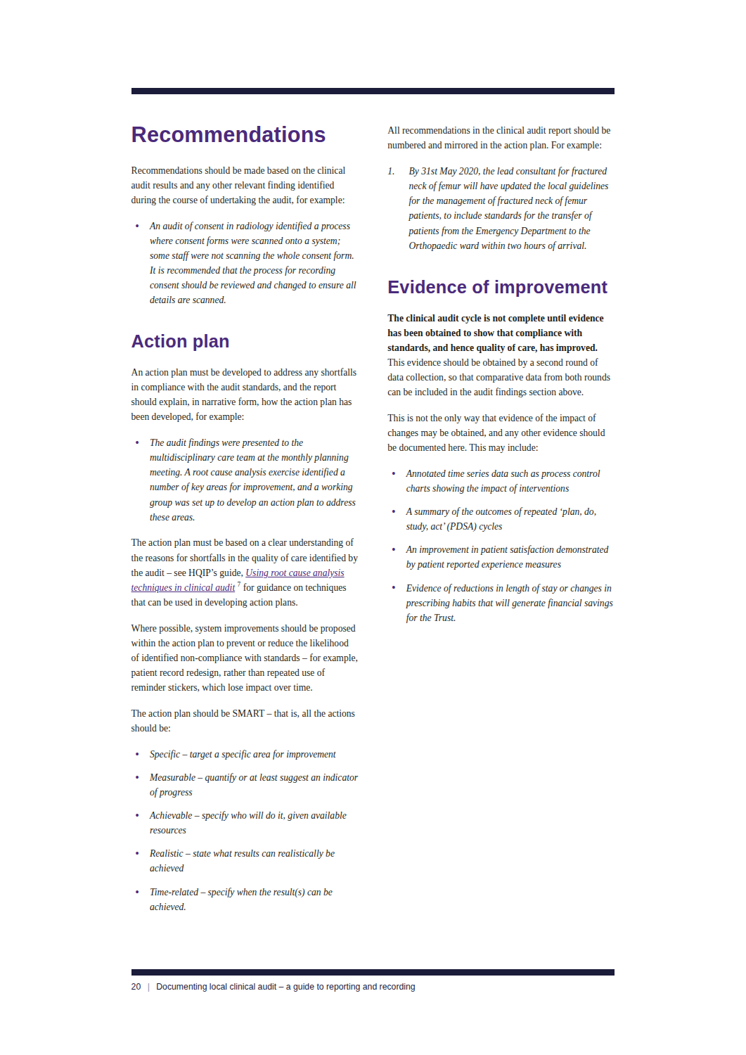Recommendations
Recommendations should be made based on the clinical audit results and any other relevant finding identified during the course of undertaking the audit, for example:
An audit of consent in radiology identified a process where consent forms were scanned onto a system; some staff were not scanning the whole consent form. It is recommended that the process for recording consent should be reviewed and changed to ensure all details are scanned.
Action plan
An action plan must be developed to address any shortfalls in compliance with the audit standards, and the report should explain, in narrative form, how the action plan has been developed, for example:
The audit findings were presented to the multidisciplinary care team at the monthly planning meeting. A root cause analysis exercise identified a number of key areas for improvement, and a working group was set up to develop an action plan to address these areas.
The action plan must be based on a clear understanding of the reasons for shortfalls in the quality of care identified by the audit – see HQIP’s guide, Using root cause analysis techniques in clinical audit 7 for guidance on techniques that can be used in developing action plans.
Where possible, system improvements should be proposed within the action plan to prevent or reduce the likelihood of identified non-compliance with standards – for example, patient record redesign, rather than repeated use of reminder stickers, which lose impact over time.
The action plan should be SMART – that is, all the actions should be:
Specific – target a specific area for improvement
Measurable – quantify or at least suggest an indicator of progress
Achievable – specify who will do it, given available resources
Realistic – state what results can realistically be achieved
Time-related – specify when the result(s) can be achieved.
All recommendations in the clinical audit report should be numbered and mirrored in the action plan. For example:
By 31st May 2020, the lead consultant for fractured neck of femur will have updated the local guidelines for the management of fractured neck of femur patients, to include standards for the transfer of patients from the Emergency Department to the Orthopaedic ward within two hours of arrival.
Evidence of improvement
The clinical audit cycle is not complete until evidence has been obtained to show that compliance with standards, and hence quality of care, has improved. This evidence should be obtained by a second round of data collection, so that comparative data from both rounds can be included in the audit findings section above.
This is not the only way that evidence of the impact of changes may be obtained, and any other evidence should be documented here. This may include:
Annotated time series data such as process control charts showing the impact of interventions
A summary of the outcomes of repeated ‘plan, do, study, act’ (PDSA) cycles
An improvement in patient satisfaction demonstrated by patient reported experience measures
Evidence of reductions in length of stay or changes in prescribing habits that will generate financial savings for the Trust.
20|Documenting local clinical audit – a guide to reporting and recording